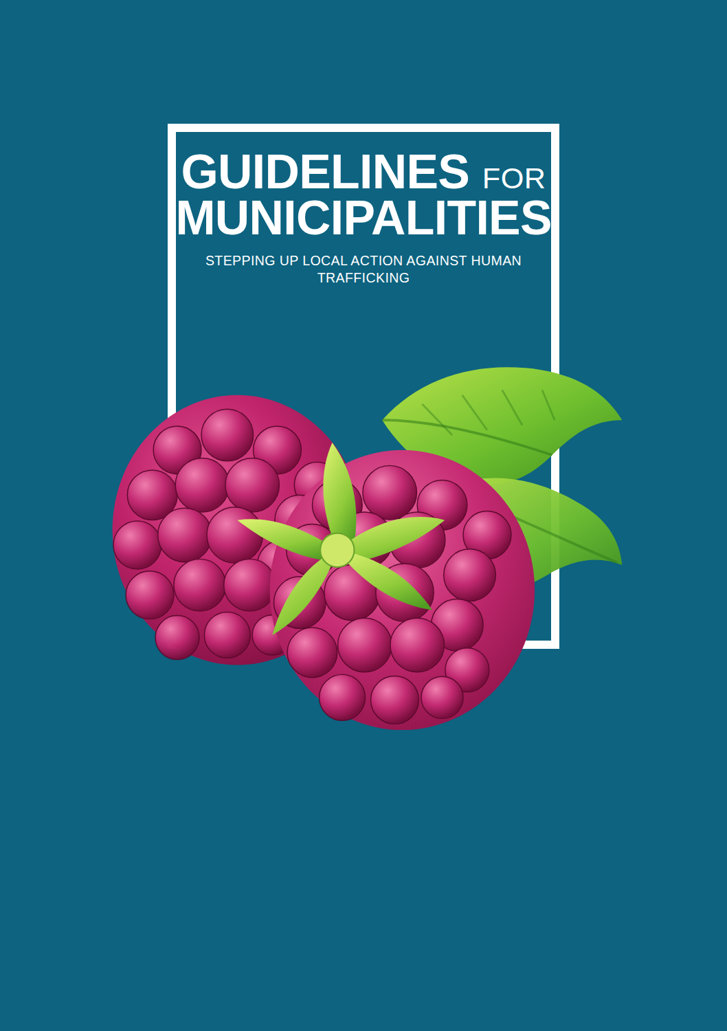Guidelines for Municipalities
Stepping up local action against human trafficking